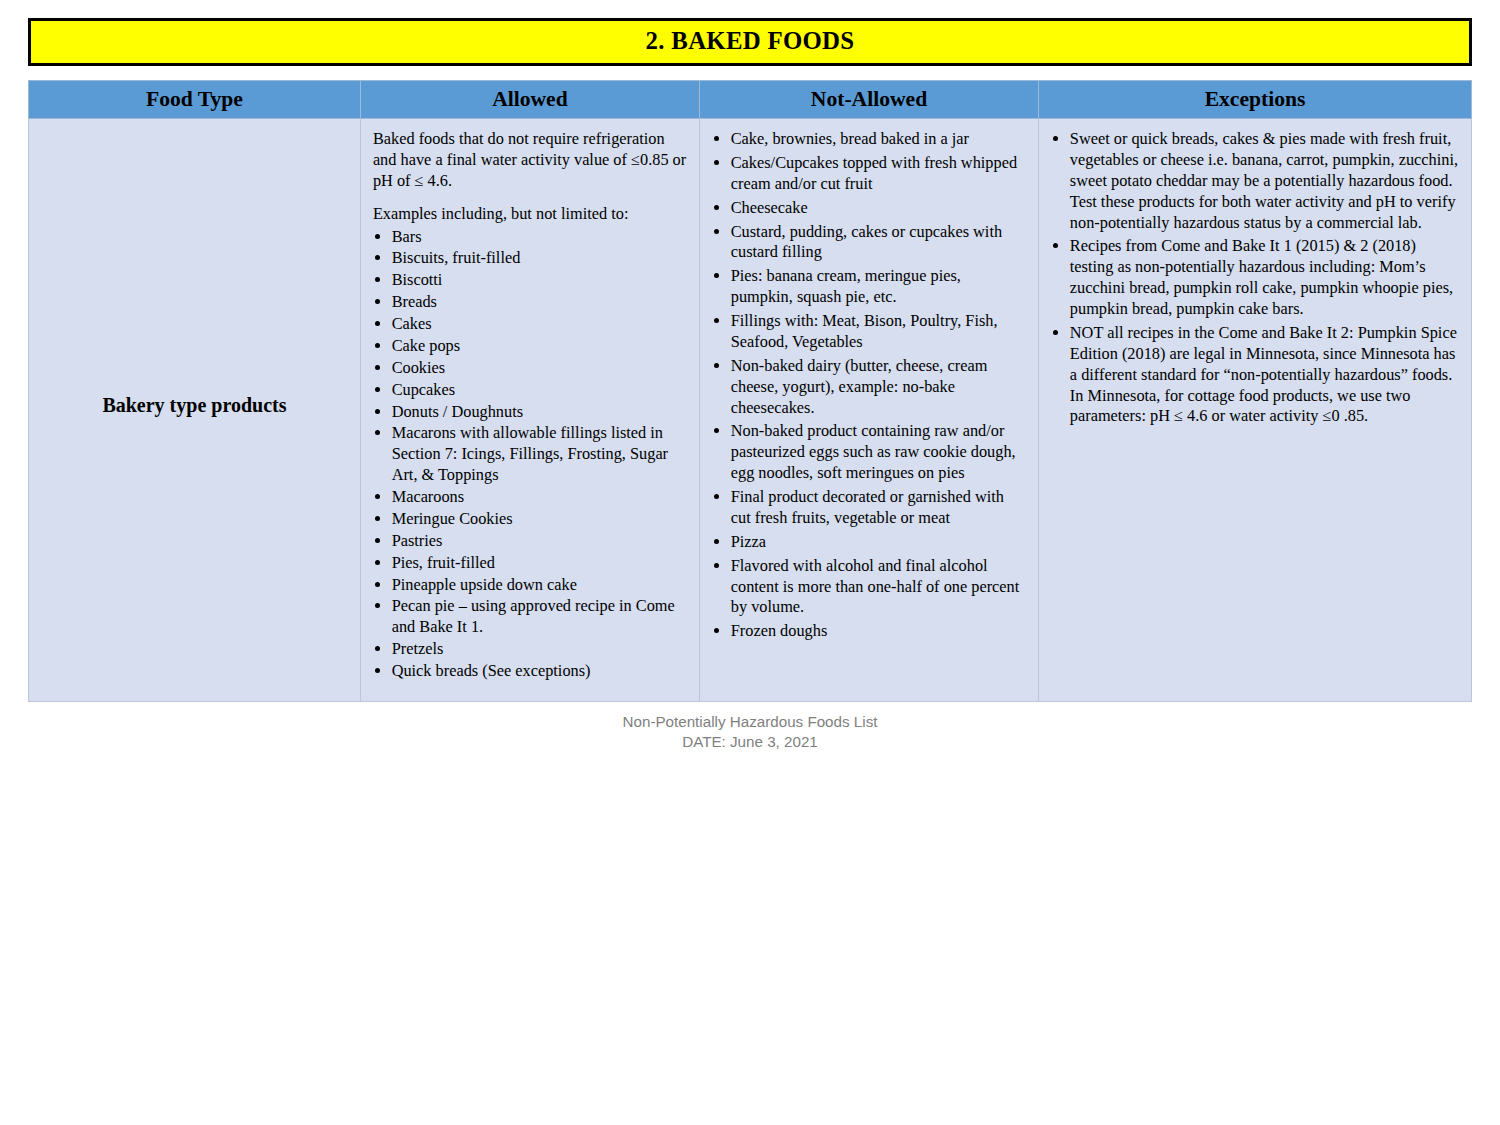2. BAKED FOODS
| Food Type | Allowed | Not-Allowed | Exceptions |
| --- | --- | --- | --- |
| Bakery type products | Baked foods that do not require refrigeration and have a final water activity value of ≤0.85 or pH of ≤ 4.6. Examples including, but not limited to: Bars Biscuits, fruit-filled Biscotti Breads Cakes Cake pops Cookies Cupcakes Donuts / Doughnuts Macarons with allowable fillings listed in Section 7: Icings, Fillings, Frosting, Sugar Art, & Toppings Macaroons Meringue Cookies Pastries Pies, fruit-filled Pineapple upside down cake Pecan pie – using approved recipe in Come and Bake It 1. Pretzels Quick breads (See exceptions) | Cake, brownies, bread baked in a jar Cakes/Cupcakes topped with fresh whipped cream and/or cut fruit Cheesecake Custard, pudding, cakes or cupcakes with custard filling Pies: banana cream, meringue pies, pumpkin, squash pie, etc. Fillings with: Meat, Bison, Poultry, Fish, Seafood, Vegetables Non-baked dairy (butter, cheese, cream cheese, yogurt), example: no-bake cheesecakes. Non-baked product containing raw and/or pasteurized eggs such as raw cookie dough, egg noodles, soft meringues on pies Final product decorated or garnished with cut fresh fruits, vegetable or meat Pizza Flavored with alcohol and final alcohol content is more than one-half of one percent by volume. Frozen doughs | Sweet or quick breads, cakes & pies made with fresh fruit, vegetables or cheese i.e. banana, carrot, pumpkin, zucchini, sweet potato cheddar may be a potentially hazardous food. Test these products for both water activity and pH to verify non-potentially hazardous status by a commercial lab. Recipes from Come and Bake It 1 (2015) & 2 (2018) testing as non-potentially hazardous including: Mom’s zucchini bread, pumpkin roll cake, pumpkin whoopie pies, pumpkin bread, pumpkin cake bars. NOT all recipes in the Come and Bake It 2: Pumpkin Spice Edition (2018) are legal in Minnesota, since Minnesota has a different standard for “non-potentially hazardous” foods. In Minnesota, for cottage food products, we use two parameters: pH ≤ 4.6 or water activity ≤0 .85. |
Non-Potentially Hazardous Foods List
DATE: June 3, 2021